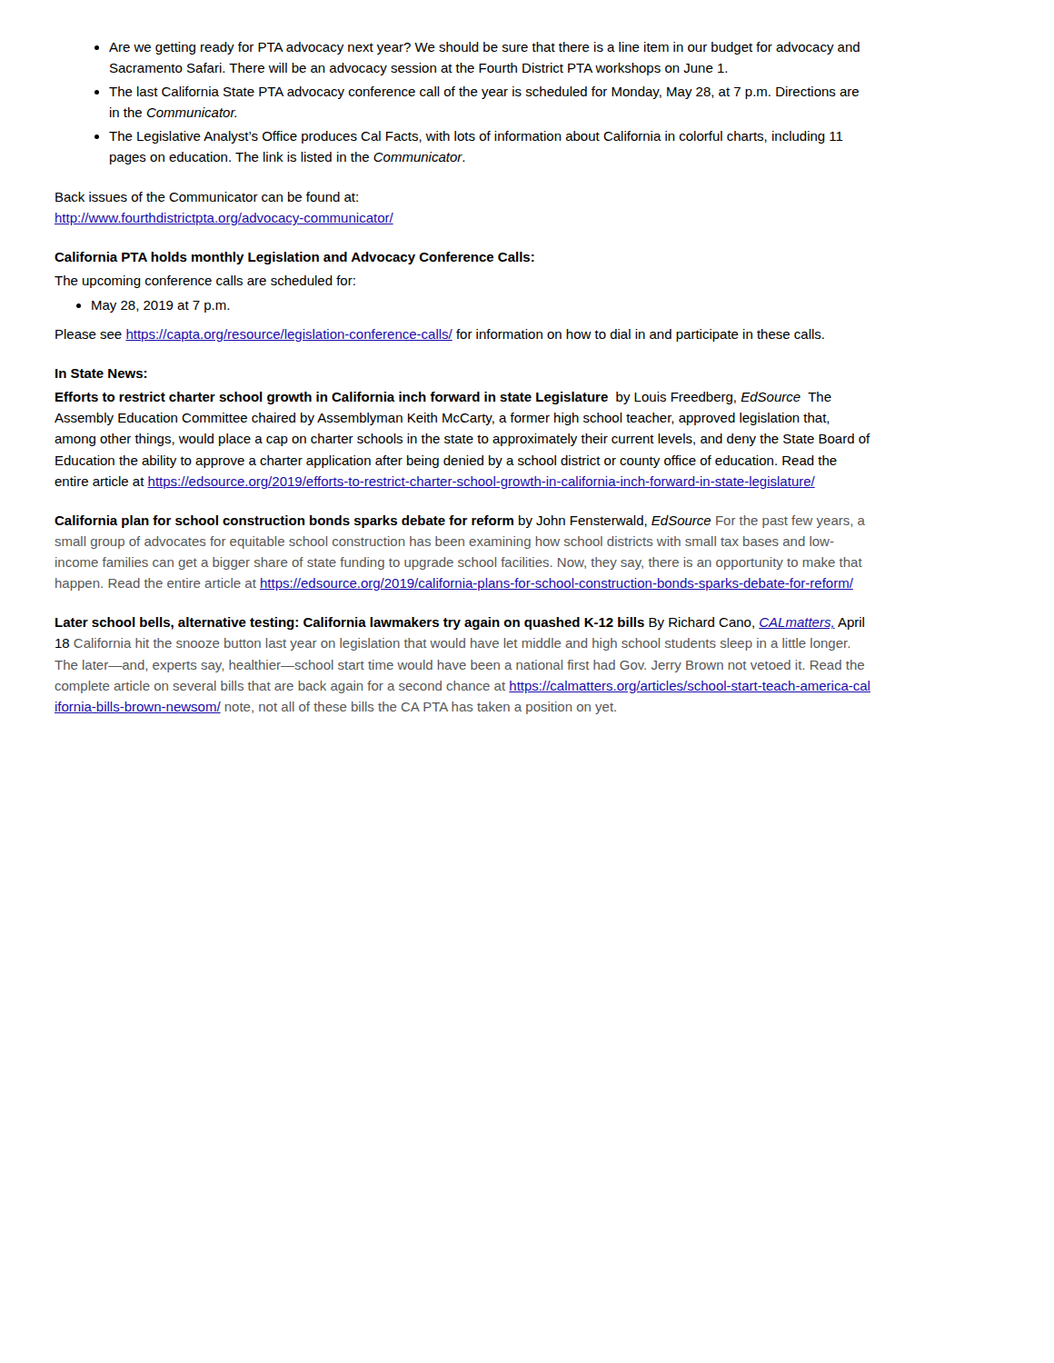Are we getting ready for PTA advocacy next year? We should be sure that there is a line item in our budget for advocacy and Sacramento Safari. There will be an advocacy session at the Fourth District PTA workshops on June 1.
The last California State PTA advocacy conference call of the year is scheduled for Monday, May 28, at 7 p.m. Directions are in the Communicator.
The Legislative Analyst’s Office produces Cal Facts, with lots of information about California in colorful charts, including 11 pages on education. The link is listed in the Communicator.
Back issues of the Communicator can be found at:
http://www.fourthdistrictpta.org/advocacy-communicator/
California PTA holds monthly Legislation and Advocacy Conference Calls:
The upcoming conference calls are scheduled for:
May 28, 2019 at 7 p.m.
Please see https://capta.org/resource/legislation-conference-calls/ for information on how to dial in and participate in these calls.
In State News:
Efforts to restrict charter school growth in California inch forward in state Legislature by Louis Freedberg, EdSource The Assembly Education Committee chaired by Assemblyman Keith McCarty, a former high school teacher, approved legislation that, among other things, would place a cap on charter schools in the state to approximately their current levels, and deny the State Board of Education the ability to approve a charter application after being denied by a school district or county office of education. Read the entire article at https://edsource.org/2019/efforts-to-restrict-charter-school-growth-in-california-inch-forward-in-state-legislature/
California plan for school construction bonds sparks debate for reform by John Fensterwald, EdSource For the past few years, a small group of advocates for equitable school construction has been examining how school districts with small tax bases and low-income families can get a bigger share of state funding to upgrade school facilities. Now, they say, there is an opportunity to make that happen. Read the entire article at https://edsource.org/2019/california-plans-for-school-construction-bonds-sparks-debate-for-reform/
Later school bells, alternative testing: California lawmakers try again on quashed K-12 bills By Richard Cano, CALmatters, April 18 California hit the snooze button last year on legislation that would have let middle and high school students sleep in a little longer. The later—and, experts say, healthier—school start time would have been a national first had Gov. Jerry Brown not vetoed it. Read the complete article on several bills that are back again for a second chance at https://calmatters.org/articles/school-start-teach-america-california-bills-brown-newsom/ note, not all of these bills the CA PTA has taken a position on yet.